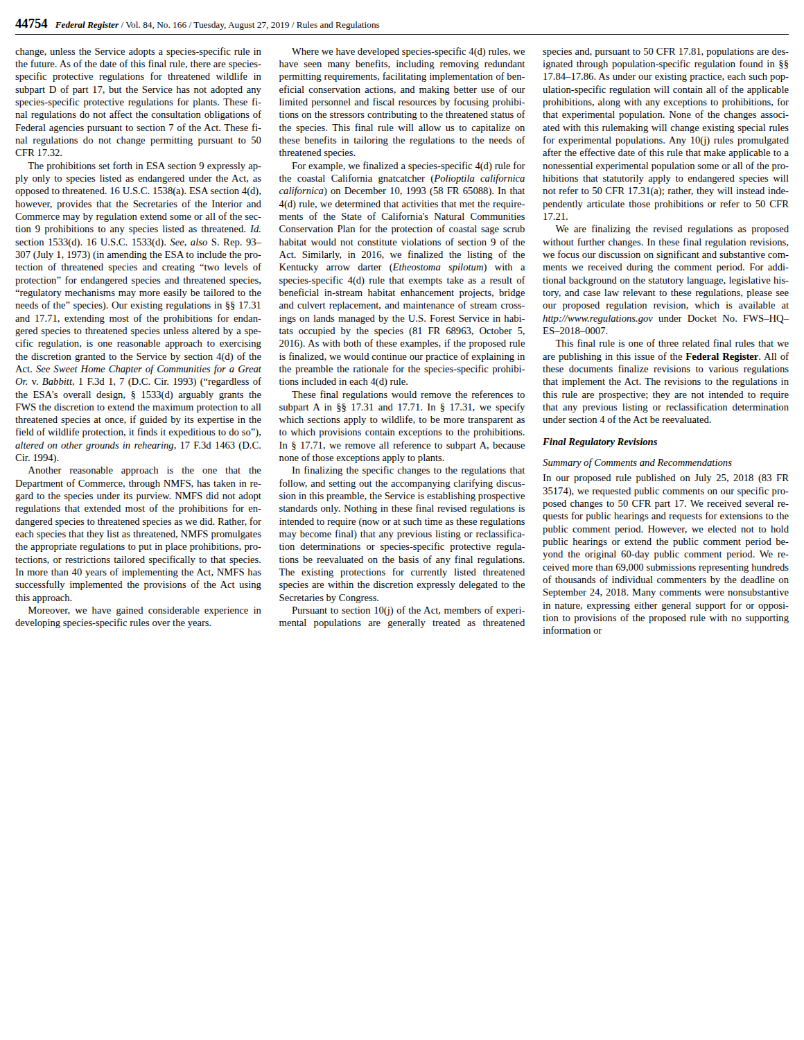44754 Federal Register / Vol. 84, No. 166 / Tuesday, August 27, 2019 / Rules and Regulations
change, unless the Service adopts a species-specific rule in the future. As of the date of this final rule, there are species-specific protective regulations for threatened wildlife in subpart D of part 17, but the Service has not adopted any species-specific protective regulations for plants. These final regulations do not affect the consultation obligations of Federal agencies pursuant to section 7 of the Act. These final regulations do not change permitting pursuant to 50 CFR 17.32.
The prohibitions set forth in ESA section 9 expressly apply only to species listed as endangered under the Act, as opposed to threatened. 16 U.S.C. 1538(a). ESA section 4(d), however, provides that the Secretaries of the Interior and Commerce may by regulation extend some or all of the section 9 prohibitions to any species listed as threatened. Id. section 1533(d). 16 U.S.C. 1533(d). See, also S. Rep. 93–307 (July 1, 1973) (in amending the ESA to include the protection of threatened species and creating “two levels of protection” for endangered species and threatened species, “regulatory mechanisms may more easily be tailored to the needs of the” species). Our existing regulations in §§ 17.31 and 17.71, extending most of the prohibitions for endangered species to threatened species unless altered by a specific regulation, is one reasonable approach to exercising the discretion granted to the Service by section 4(d) of the Act. See Sweet Home Chapter of Communities for a Great Or. v. Babbitt, 1 F.3d 1, 7 (D.C. Cir. 1993) (“regardless of the ESA's overall design, § 1533(d) arguably grants the FWS the discretion to extend the maximum protection to all threatened species at once, if guided by its expertise in the field of wildlife protection, it finds it expeditious to do so”), altered on other grounds in rehearing, 17 F.3d 1463 (D.C. Cir. 1994).
Another reasonable approach is the one that the Department of Commerce, through NMFS, has taken in regard to the species under its purview. NMFS did not adopt regulations that extended most of the prohibitions for endangered species to threatened species as we did. Rather, for each species that they list as threatened, NMFS promulgates the appropriate regulations to put in place prohibitions, protections, or restrictions tailored specifically to that species. In more than 40 years of implementing the Act, NMFS has successfully implemented the provisions of the Act using this approach.
Moreover, we have gained considerable experience in developing species-specific rules over the years.
Where we have developed species-specific 4(d) rules, we have seen many benefits, including removing redundant permitting requirements, facilitating implementation of beneficial conservation actions, and making better use of our limited personnel and fiscal resources by focusing prohibitions on the stressors contributing to the threatened status of the species. This final rule will allow us to capitalize on these benefits in tailoring the regulations to the needs of threatened species.
For example, we finalized a species-specific 4(d) rule for the coastal California gnatcatcher (Polioptila californica californica) on December 10, 1993 (58 FR 65088). In that 4(d) rule, we determined that activities that met the requirements of the State of California's Natural Communities Conservation Plan for the protection of coastal sage scrub habitat would not constitute violations of section 9 of the Act. Similarly, in 2016, we finalized the listing of the Kentucky arrow darter (Etheostoma spilotum) with a species-specific 4(d) rule that exempts take as a result of beneficial in-stream habitat enhancement projects, bridge and culvert replacement, and maintenance of stream crossings on lands managed by the U.S. Forest Service in habitats occupied by the species (81 FR 68963, October 5, 2016). As with both of these examples, if the proposed rule is finalized, we would continue our practice of explaining in the preamble the rationale for the species-specific prohibitions included in each 4(d) rule.
These final regulations would remove the references to subpart A in §§ 17.31 and 17.71. In § 17.31, we specify which sections apply to wildlife, to be more transparent as to which provisions contain exceptions to the prohibitions. In § 17.71, we remove all reference to subpart A, because none of those exceptions apply to plants.
In finalizing the specific changes to the regulations that follow, and setting out the accompanying clarifying discussion in this preamble, the Service is establishing prospective standards only. Nothing in these final revised regulations is intended to require (now or at such time as these regulations may become final) that any previous listing or reclassification determinations or species-specific protective regulations be reevaluated on the basis of any final regulations. The existing protections for currently listed threatened species are within the discretion expressly delegated to the Secretaries by Congress.
Pursuant to section 10(j) of the Act, members of experimental populations are generally treated as threatened species and, pursuant to 50 CFR 17.81, populations are designated through population-specific regulation found in §§ 17.84–17.86. As under our existing practice, each such population-specific regulation will contain all of the applicable prohibitions, along with any exceptions to prohibitions, for that experimental population. None of the changes associated with this rulemaking will change existing special rules for experimental populations. Any 10(j) rules promulgated after the effective date of this rule that make applicable to a nonessential experimental population some or all of the prohibitions that statutorily apply to endangered species will not refer to 50 CFR 17.31(a); rather, they will instead independently articulate those prohibitions or refer to 50 CFR 17.21.
We are finalizing the revised regulations as proposed without further changes. In these final regulation revisions, we focus our discussion on significant and substantive comments we received during the comment period. For additional background on the statutory language, legislative history, and case law relevant to these regulations, please see our proposed regulation revision, which is available at http://www.regulations.gov under Docket No. FWS–HQ–ES–2018–0007.
This final rule is one of three related final rules that we are publishing in this issue of the Federal Register. All of these documents finalize revisions to various regulations that implement the Act. The revisions to the regulations in this rule are prospective; they are not intended to require that any previous listing or reclassification determination under section 4 of the Act be reevaluated.
Final Regulatory Revisions
Summary of Comments and Recommendations
In our proposed rule published on July 25, 2018 (83 FR 35174), we requested public comments on our specific proposed changes to 50 CFR part 17. We received several requests for public hearings and requests for extensions to the public comment period. However, we elected not to hold public hearings or extend the public comment period beyond the original 60-day public comment period. We received more than 69,000 submissions representing hundreds of thousands of individual commenters by the deadline on September 24, 2018. Many comments were nonsubstantive in nature, expressing either general support for or opposition to provisions of the proposed rule with no supporting information or